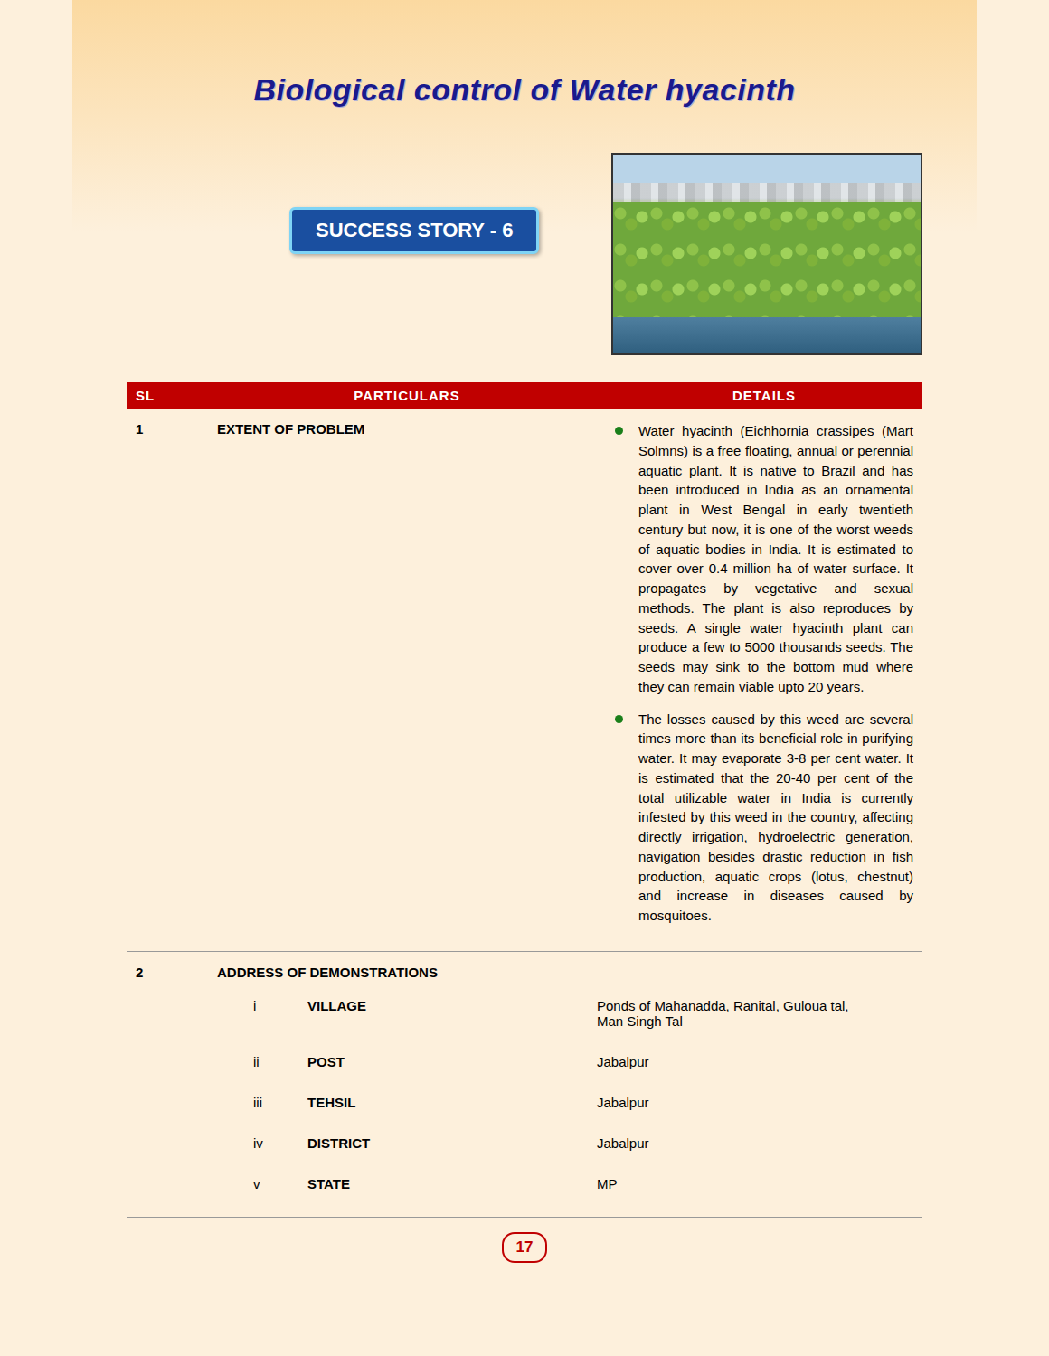Biological control of Water hyacinth
SUCCESS STORY - 6
| SL | PARTICULARS | DETAILS |
| --- | --- | --- |
| 1 | EXTENT OF PROBLEM | Water hyacinth (Eichhornia crassipes (Mart Solmns) is a free floating, annual or perennial aquatic plant. It is native to Brazil and has been introduced in India as an ornamental plant in West Bengal in early twentieth century but now, it is one of the worst weeds of aquatic bodies in India. It is estimated to cover over 0.4 million ha of water surface. It propagates by vegetative and sexual methods. The plant is also reproduces by seeds. A single water hyacinth plant can produce a few to 5000 thousands seeds. The seeds may sink to the bottom mud where they can remain viable upto 20 years. The losses caused by this weed are several times more than its beneficial role in purifying water. It may evaporate 3-8 per cent water. It is estimated that the 20-40 per cent of the total utilizable water in India is currently infested by this weed in the country, affecting directly irrigation, hydroelectric generation, navigation besides drastic reduction in fish production, aquatic crops (lotus, chestnut) and increase in diseases caused by mosquitoes. |
| 2 | ADDRESS OF DEMONSTRATIONS / i / VILLAGE / Ponds of Mahanadda, Ranital, Guloua tal, Man Singh Tal / / ii / POST / Jabalpur / / iii / TEHSIL / Jabalpur / / iv / DISTRICT / Jabalpur / / v / STATE / MP / |
17